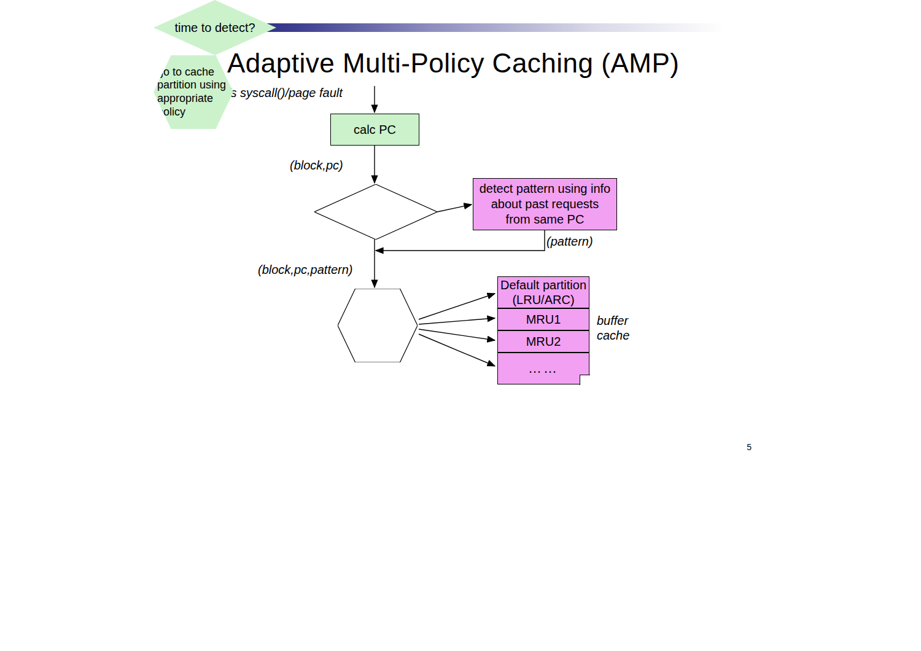Adaptive Multi-Policy Caching (AMP)
fs syscall()/page fault
calc PC
(block,pc)
time to detect?
detect pattern using info about past requests from same PC
(pattern)
(block,pc,pattern)
go to cache partition using appropriate policy
Default partition (LRU/ARC)
MRU1
MRU2
……
buffer
cache
5